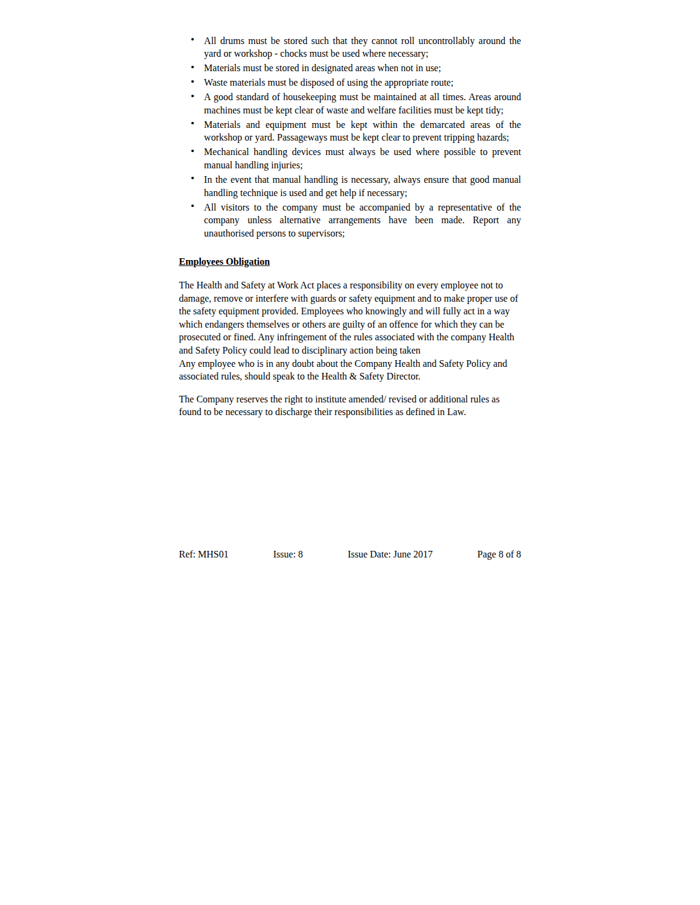All drums must be stored such that they cannot roll uncontrollably around the yard or workshop - chocks must be used where necessary;
Materials must be stored in designated areas when not in use;
Waste materials must be disposed of using the appropriate route;
A good standard of housekeeping must be maintained at all times. Areas around machines must be kept clear of waste and welfare facilities must be kept tidy;
Materials and equipment must be kept within the demarcated areas of the workshop or yard. Passageways must be kept clear to prevent tripping hazards;
Mechanical handling devices must always be used where possible to prevent manual handling injuries;
In the event that manual handling is necessary, always ensure that good manual handling technique is used and get help if necessary;
All visitors to the company must be accompanied by a representative of the company unless alternative arrangements have been made. Report any unauthorised persons to supervisors;
Employees Obligation
The Health and Safety at Work Act places a responsibility on every employee not to damage, remove or interfere with guards or safety equipment and to make proper use of the safety equipment provided. Employees who knowingly and will fully act in a way which endangers themselves or others are guilty of an offence for which they can be prosecuted or fined. Any infringement of the rules associated with the company Health and Safety Policy could lead to disciplinary action being taken
Any employee who is in any doubt about the Company Health and Safety Policy and associated rules, should speak to the Health & Safety Director.
The Company reserves the right to institute amended/ revised or additional rules as found to be necessary to discharge their responsibilities as defined in Law.
Ref: MHS01 Issue: 8 Issue Date: June 2017 Page 8 of 8